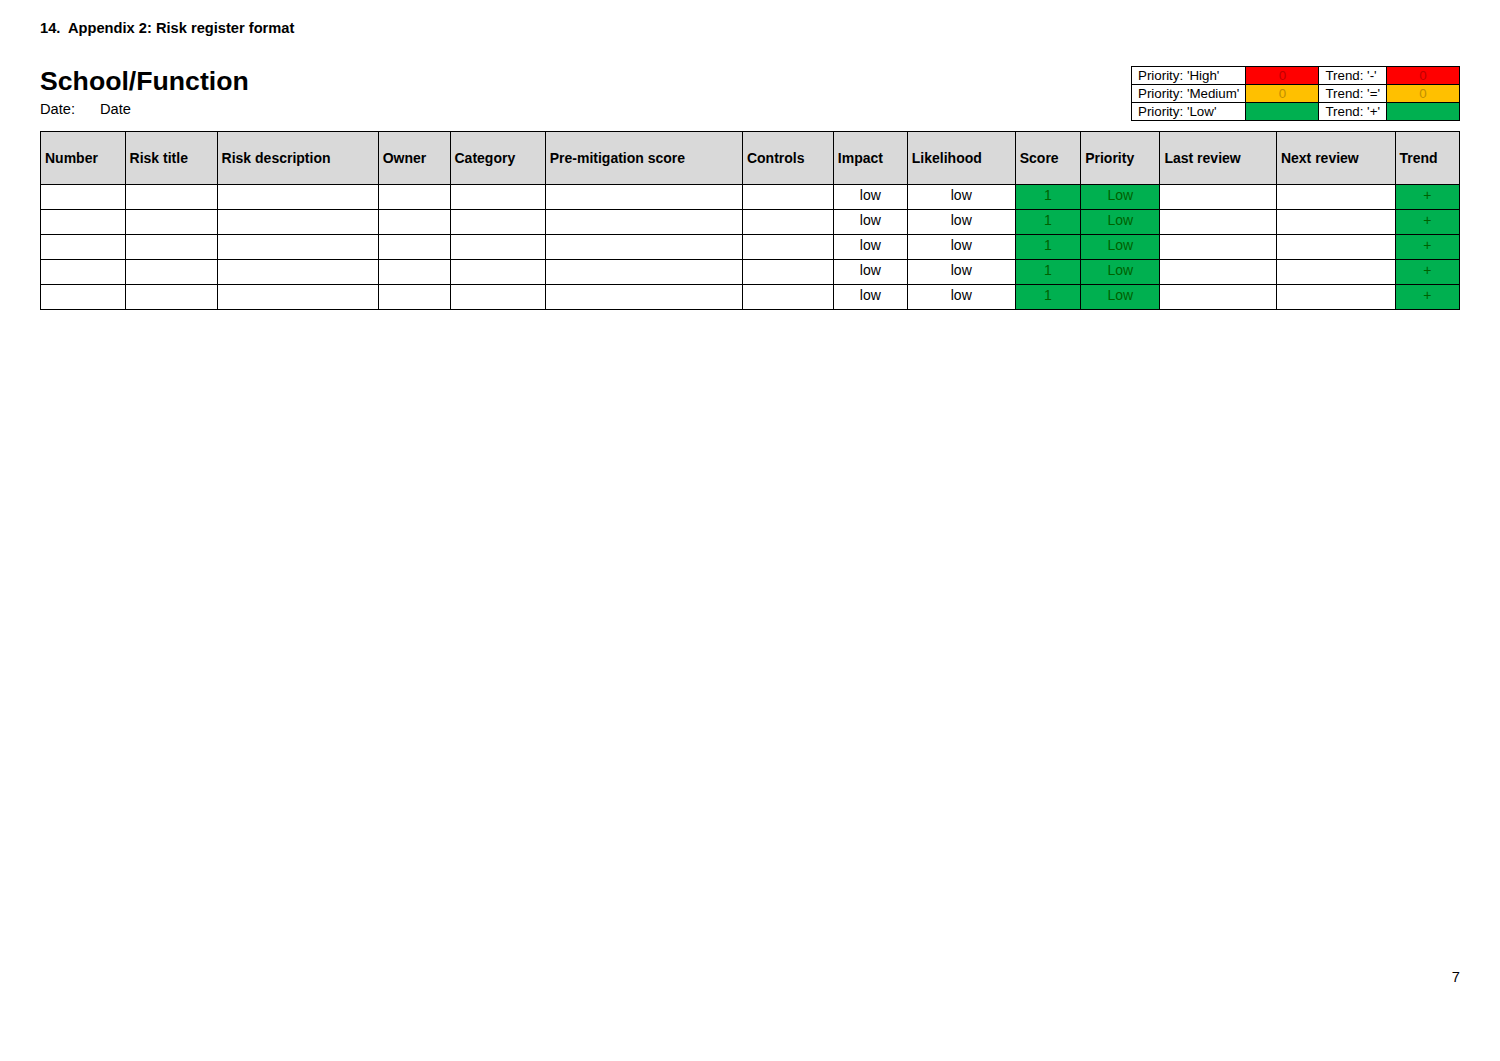14. Appendix 2: Risk register format
School/Function
Date: Date
| Priority: 'High' | 0 | Trend: '-' | 0 |
| Priority: 'Medium' | 0 | Trend: '=' | 0 |
| Priority: 'Low' | 5 | Trend: '+' | 5 |
| Number | Risk title | Risk description | Owner | Category | Pre-mitigation score | Controls | Impact | Likelihood | Score | Priority | Last review | Next review | Trend |
| --- | --- | --- | --- | --- | --- | --- | --- | --- | --- | --- | --- | --- | --- |
| | | | | | | | low | low | 1 | Low | | | + |
| | | | | | | | low | low | 1 | Low | | | + |
| | | | | | | | low | low | 1 | Low | | | + |
| | | | | | | | low | low | 1 | Low | | | + |
| | | | | | | | low | low | 1 | Low | | | + |
7